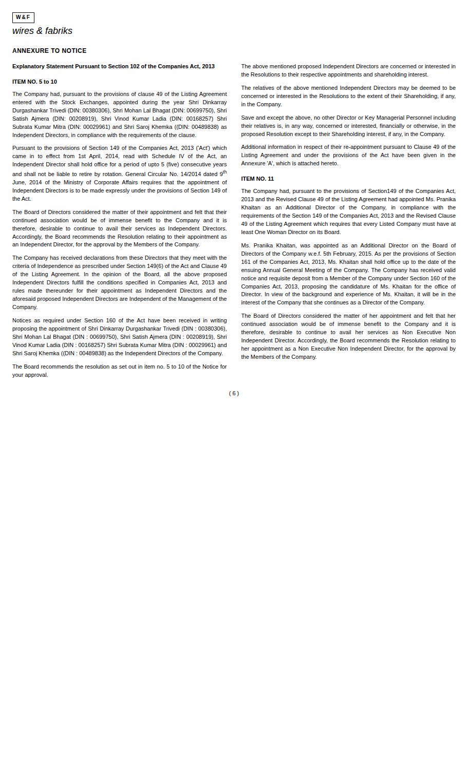W&F
wires & fabriks
ANNEXURE TO NOTICE
Explanatory Statement Pursuant to Section 102 of the Companies Act, 2013
ITEM NO. 5 to 10
The Company had, pursuant to the provisions of clause 49 of the Listing Agreement entered with the Stock Exchanges, appointed during the year Shri Dinkarray Durgashankar Trivedi (DIN: 00380306), Shri Mohan Lal Bhagat (DIN: 00699750), Shri Satish Ajmera (DIN: 00208919), Shri Vinod Kumar Ladia (DIN: 00168257) Shri Subrata Kumar Mitra (DIN: 00029961) and Shri Saroj Khemka ((DIN: 00489838) as Independent Directors, in compliance with the requirements of the clause.
Pursuant to the provisions of Section 149 of the Companies Act, 2013 ('Act') which came in to effect from 1st April, 2014, read with Schedule IV of the Act, an Independent Director shall hold office for a period of upto 5 (five) consecutive years and shall not be liable to retire by rotation. General Circular No. 14/2014 dated 9th June, 2014 of the Ministry of Corporate Affairs requires that the appointment of Independent Directors is to be made expressly under the provisions of Section 149 of the Act.
The Board of Directors considered the matter of their appointment and felt that their continued association would be of immense benefit to the Company and it is therefore, desirable to continue to avail their services as Independent Directors. Accordingly, the Board recommends the Resolution relating to their appointment as an Independent Director, for the approval by the Members of the Company.
The Company has received declarations from these Directors that they meet with the criteria of Independence as prescribed under Section 149(6) of the Act and Clause 49 of the Listing Agreement. In the opinion of the Board, all the above proposed Independent Directors fulfill the conditions specified in Companies Act, 2013 and rules made thereunder for their appointment as Independent Directors and the aforesaid proposed Independent Directors are Independent of the Management of the Company.
Notices as required under Section 160 of the Act have been received in writing proposing the appointment of Shri Dinkarray Durgashankar Trivedi (DIN : 00380306), Shri Mohan Lal Bhagat (DIN : 00699750), Shri Satish Ajmera (DIN : 00208919), Shri Vinod Kumar Ladia (DIN : 00168257) Shri Subrata Kumar Mitra (DIN : 00029961) and Shri Saroj Khemka ((DIN : 00489838) as the Independent Directors of the Company.
The Board recommends the resolution as set out in item no. 5 to 10 of the Notice for your approval.
The above mentioned proposed Independent Directors are concerned or interested in the Resolutions to their respective appointments and shareholding interest.
The relatives of the above mentioned Independent Directors may be deemed to be concerned or interested in the Resolutions to the extent of their Shareholding, if any, in the Company.
Save and except the above, no other Director or Key Managerial Personnel including their relatives is, in any way, concerned or interested, financially or otherwise, in the proposed Resolution except to their Shareholding interest, if any, in the Company.
Additional information in respect of their re-appointment pursuant to Clause 49 of the Listing Agreement and under the provisions of the Act have been given in the Annexure 'A', which is attached hereto.
ITEM NO. 11
The Company had, pursuant to the provisions of Section149 of the Companies Act, 2013 and the Revised Clause 49 of the Listing Agreement had appointed Ms. Pranika Khaitan as an Additional Director of the Company, in compliance with the requirements of the Section 149 of the Companies Act, 2013 and the Revised Clause 49 of the Listing Agreement which requires that every Listed Company must have at least One Woman Director on its Board.
Ms. Pranika Khaitan, was appointed as an Additional Director on the Board of Directors of the Company w.e.f. 5th February, 2015. As per the provisions of Section 161 of the Companies Act, 2013, Ms. Khaitan shall hold office up to the date of the ensuing Annual General Meeting of the Company. The Company has received valid notice and requisite deposit from a Member of the Company under Section 160 of the Companies Act, 2013, proposing the candidature of Ms. Khaitan for the office of Director. In view of the background and experience of Ms. Khaitan, it will be in the interest of the Company that she continues as a Director of the Company.
The Board of Directors considered the matter of her appointment and felt that her continued association would be of immense benefit to the Company and it is therefore, desirable to continue to avail her services as Non Executive Non Independent Director. Accordingly, the Board recommends the Resolution relating to her appointment as a Non Executive Non Independent Director, for the approval by the Members of the Company.
( 6 )